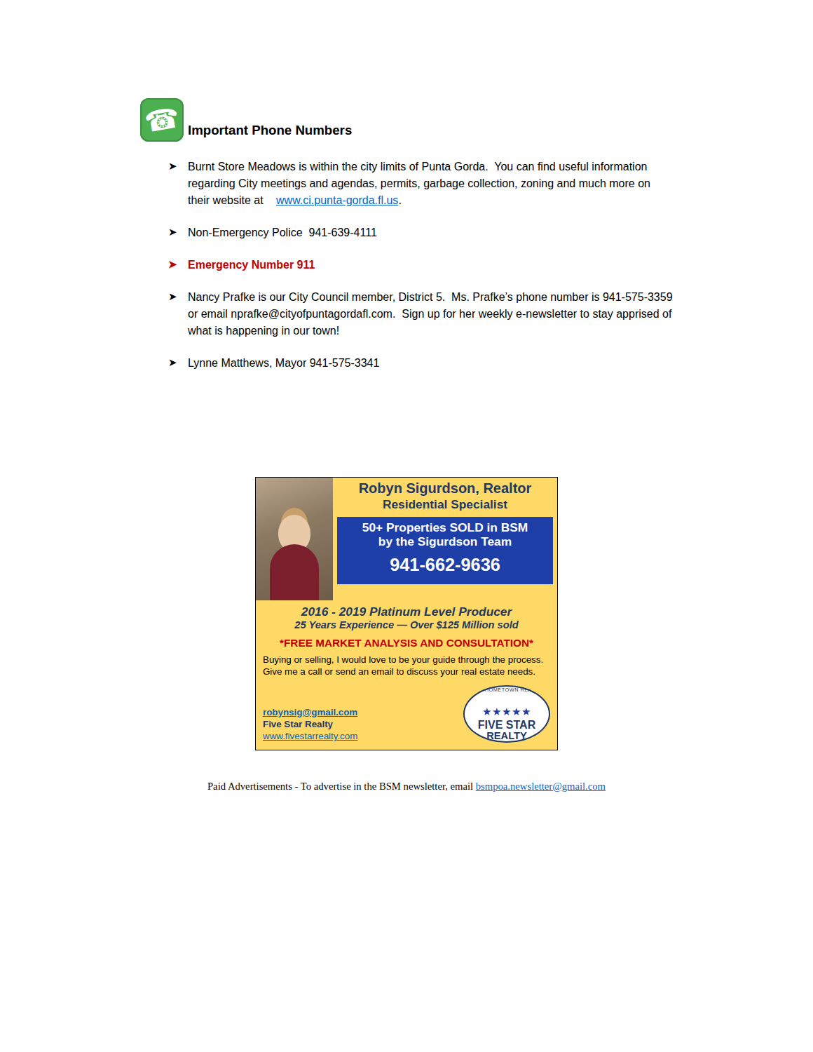Important Phone Numbers
Burnt Store Meadows is within the city limits of Punta Gorda. You can find useful information regarding City meetings and agendas, permits, garbage collection, zoning and much more on their website at www.ci.punta-gorda.fl.us.
Non-Emergency Police 941-639-4111
Emergency Number 911
Nancy Prafke is our City Council member, District 5. Ms. Prafke’s phone number is 941-575-3359 or email nprafke@cityofpuntagordafl.com. Sign up for her weekly e-newsletter to stay apprised of what is happening in our town!
Lynne Matthews, Mayor 941-575-3341
Robyn Sigurdson, Realtor
Residential Specialist
50+ Properties SOLD in BSM
by the Sigurdson Team
941-662-9636
2016 - 2019 Platinum Level Producer
25 Years Experience — Over $125 Million sold
*FREE MARKET ANALYSIS AND CONSULTATION*
Buying or selling, I would love to be your guide through the process. Give me a call or send an email to discuss your real estate needs.
robynsig@gmail.com
Five Star Realty
www.fivestarrealty.com
YOUR HOMETOWN REALTOR
★★★★★
FIVE STAR
REALTY
OF CHARLOTTE COUNTY, INC.
Paid Advertisements - To advertise in the BSM newsletter, email bsmpoa.newsletter@gmail.com